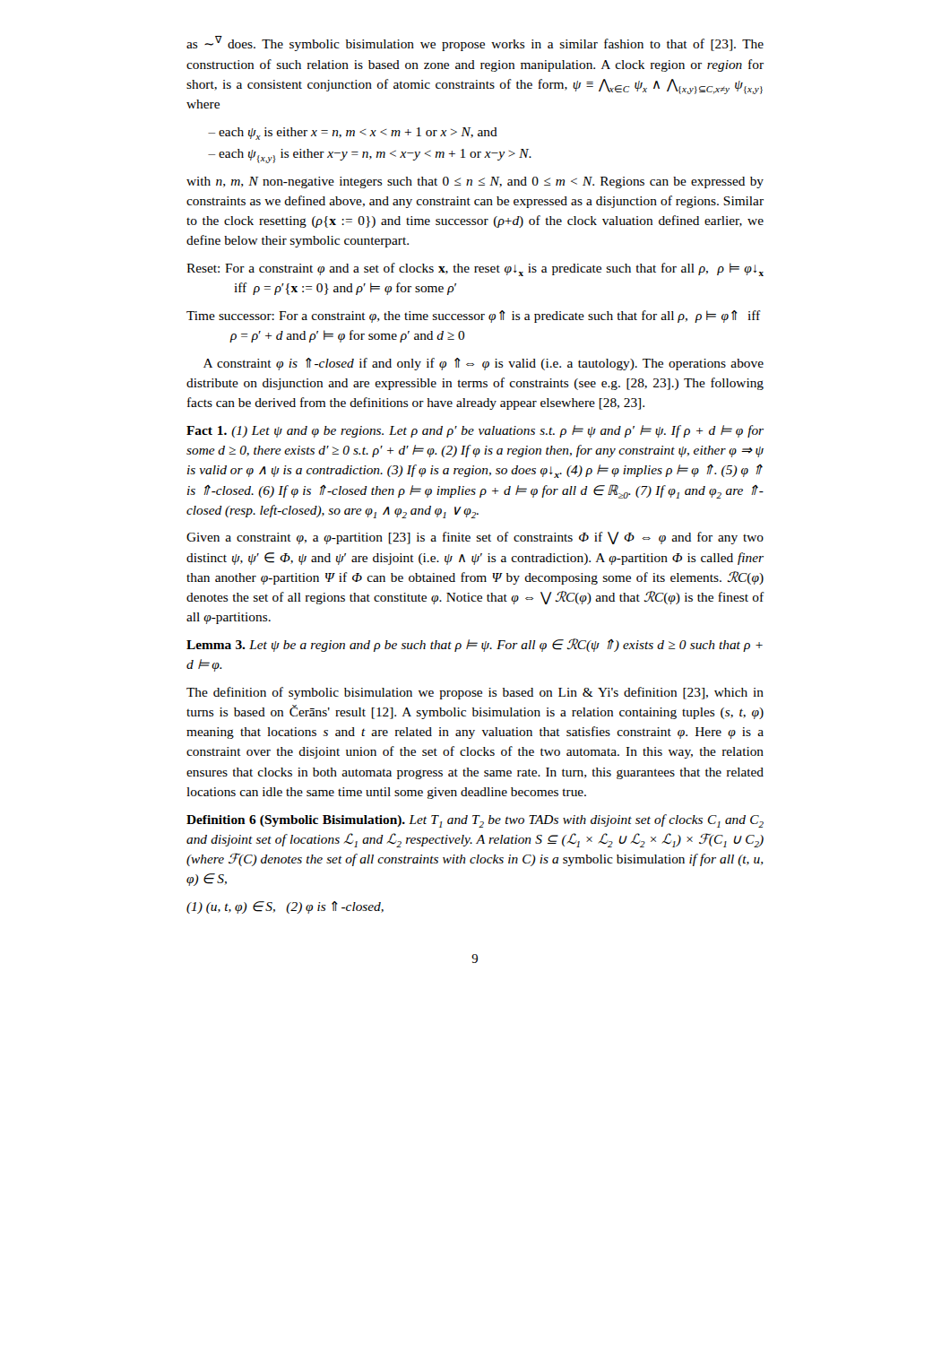as ∼∇ does. The symbolic bisimulation we propose works in a similar fashion to that of [23]. The construction of such relation is based on zone and region manipulation. A clock region or region for short, is a consistent conjunction of atomic constraints of the form, ψ ≡ ⋀x∈C ψx ∧ ⋀{x,y}⊆C,x≠y ψ{x,y} where
each ψx is either x = n, m < x < m + 1 or x > N, and
each ψ{x,y} is either x−y = n, m < x−y < m + 1 or x−y > N.
with n, m, N non-negative integers such that 0 ≤ n ≤ N, and 0 ≤ m < N. Regions can be expressed by constraints as we defined above, and any constraint can be expressed as a disjunction of regions. Similar to the clock resetting (ρ{x := 0}) and time successor (ρ+d) of the clock valuation defined earlier, we define below their symbolic counterpart.
Reset: For a constraint φ and a set of clocks x, the reset φ↓x is a predicate such that for all ρ, ρ ⊨ φ↓x iff ρ = ρ′{x := 0} and ρ′ ⊨ φ for some ρ′
Time successor: For a constraint φ, the time successor φ⇑ is a predicate such that for all ρ, ρ ⊨ φ⇑ iff ρ = ρ′ + d and ρ′ ⊨ φ for some ρ′ and d ≥ 0
A constraint φ is ⇑-closed if and only if φ ⇑⇔ φ is valid (i.e. a tautology). The operations above distribute on disjunction and are expressible in terms of constraints (see e.g. [28, 23].) The following facts can be derived from the definitions or have already appear elsewhere [28, 23].
Fact 1. (1) Let ψ and φ be regions. Let ρ and ρ′ be valuations s.t. ρ ⊨ ψ and ρ′ ⊨ ψ. If ρ + d ⊨ φ for some d ≥ 0, there exists d′ ≥ 0 s.t. ρ′ + d′ ⊨ φ. (2) If φ is a region then, for any constraint ψ, either φ ⇒ ψ is valid or φ ∧ ψ is a contradiction. (3) If φ is a region, so does φ↓x. (4) ρ ⊨ φ implies ρ ⊨ φ ⇑. (5) φ ⇑ is ⇑-closed. (6) If φ is ⇑-closed then ρ ⊨ φ implies ρ + d ⊨ φ for all d ∈ ℝ≥0. (7) If φ1 and φ2 are ⇑-closed (resp. left-closed), so are φ1 ∧ φ2 and φ1 ∨ φ2.
Given a constraint φ, a φ-partition [23] is a finite set of constraints Φ if ⋁ Φ ⇔ φ and for any two distinct ψ, ψ′ ∈ Φ, ψ and ψ′ are disjoint (i.e. ψ ∧ ψ′ is a contradiction). A φ-partition Φ is called finer than another φ-partition Ψ if Φ can be obtained from Ψ by decomposing some of its elements. ℛC(φ) denotes the set of all regions that constitute φ. Notice that φ ⇔ ⋁ ℛC(φ) and that ℛC(φ) is the finest of all φ-partitions.
Lemma 3. Let ψ be a region and ρ be such that ρ ⊨ ψ. For all φ ∈ ℛC(ψ ⇑) exists d ≥ 0 such that ρ + d ⊨ φ.
The definition of symbolic bisimulation we propose is based on Lin & Yi's definition [23], which in turns is based on Čerāns' result [12]. A symbolic bisimulation is a relation containing tuples (s, t, φ) meaning that locations s and t are related in any valuation that satisfies constraint φ. Here φ is a constraint over the disjoint union of the set of clocks of the two automata. In this way, the relation ensures that clocks in both automata progress at the same rate. In turn, this guarantees that the related locations can idle the same time until some given deadline becomes true.
Definition 6 (Symbolic Bisimulation). Let T1 and T2 be two TADs with disjoint set of clocks C1 and C2 and disjoint set of locations ℒ1 and ℒ2 respectively. A relation S ⊆ (ℒ1 × ℒ2 ∪ ℒ2 × ℒ1) × ℱ(C1 ∪ C2) (where ℱ(C) denotes the set of all constraints with clocks in C) is a symbolic bisimulation if for all (t, u, φ) ∈ S,
(1) (u, t, φ) ∈ S, (2) φ is ⇑-closed,
9